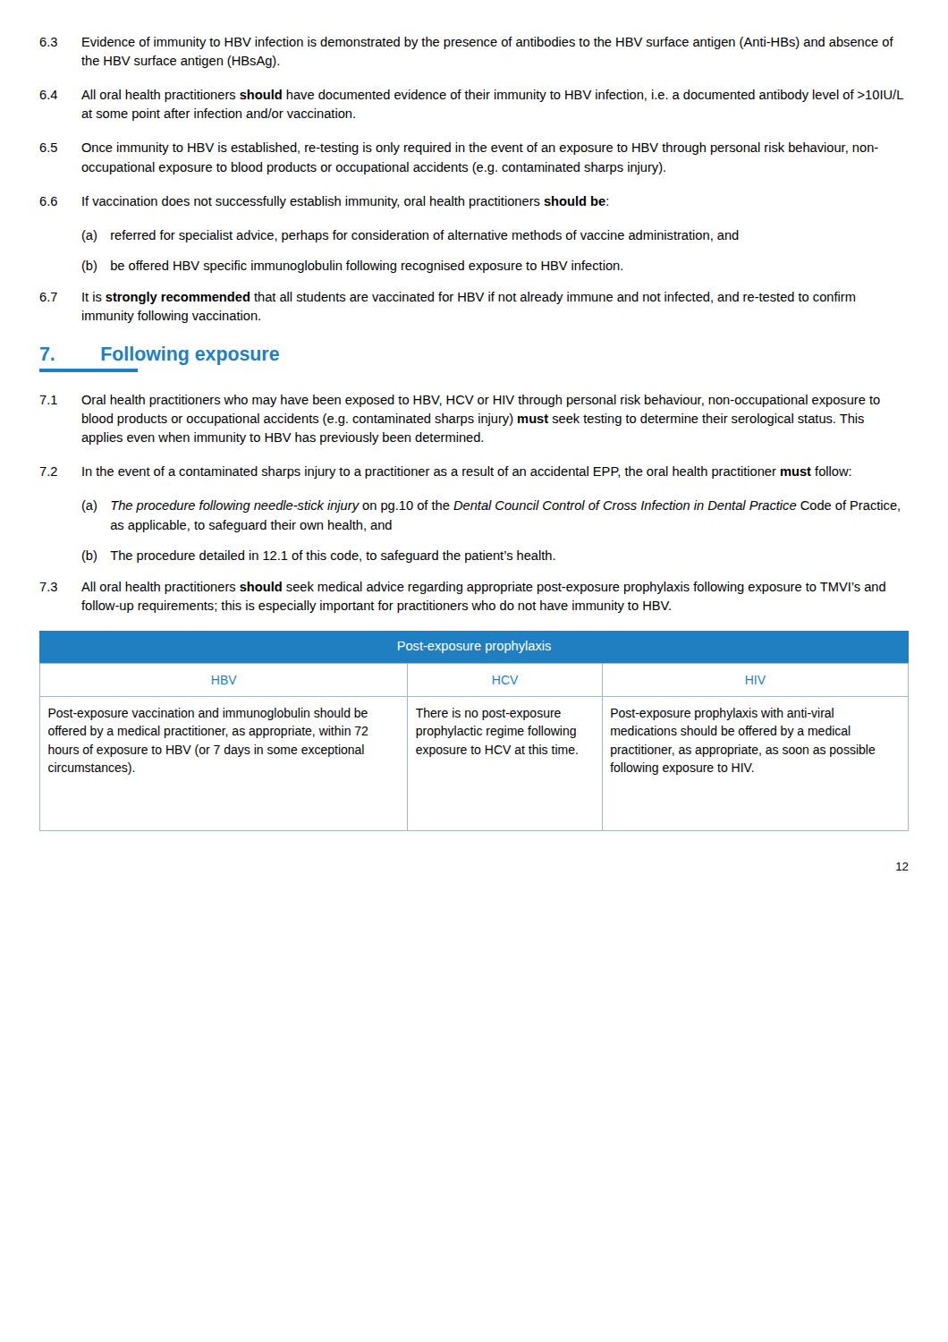6.3
Evidence of immunity to HBV infection is demonstrated by the presence of antibodies to the HBV surface antigen (Anti-HBs) and absence of the HBV surface antigen (HBsAg).
6.4
All oral health practitioners should have documented evidence of their immunity to HBV infection, i.e. a documented antibody level of >10IU/L at some point after infection and/or vaccination.
6.5
Once immunity to HBV is established, re-testing is only required in the event of an exposure to HBV through personal risk behaviour, non-occupational exposure to blood products or occupational accidents (e.g. contaminated sharps injury).
6.6
If vaccination does not successfully establish immunity, oral health practitioners should be:
(a)
referred for specialist advice, perhaps for consideration of alternative methods of vaccine administration, and
(b)
be offered HBV specific immunoglobulin following recognised exposure to HBV infection.
6.7
It is strongly recommended that all students are vaccinated for HBV if not already immune and not infected, and re-tested to confirm immunity following vaccination.
7.
Following exposure
7.1
Oral health practitioners who may have been exposed to HBV, HCV or HIV through personal risk behaviour, non-occupational exposure to blood products or occupational accidents (e.g. contaminated sharps injury) must seek testing to determine their serological status. This applies even when immunity to HBV has previously been determined.
7.2
In the event of a contaminated sharps injury to a practitioner as a result of an accidental EPP, the oral health practitioner must follow:
(a)
The procedure following needle-stick injury on pg.10 of the Dental Council Control of Cross Infection in Dental Practice Code of Practice, as applicable, to safeguard their own health, and
(b)
The procedure detailed in 12.1 of this code, to safeguard the patient’s health.
7.3
All oral health practitioners should seek medical advice regarding appropriate post-exposure prophylaxis following exposure to TMVI’s and follow-up requirements; this is especially important for practitioners who do not have immunity to HBV.
Post-exposure prophylaxis
| HBV | HCV | HIV |
| --- | --- | --- |
| Post-exposure vaccination and immunoglobulin should be offered by a medical practitioner, as appropriate, within 72 hours of exposure to HBV (or 7 days in some exceptional circumstances). | There is no post-exposure prophylactic regime following exposure to HCV at this time. | Post-exposure prophylaxis with anti-viral medications should be offered by a medical practitioner, as appropriate, as soon as possible following exposure to HIV. |
12